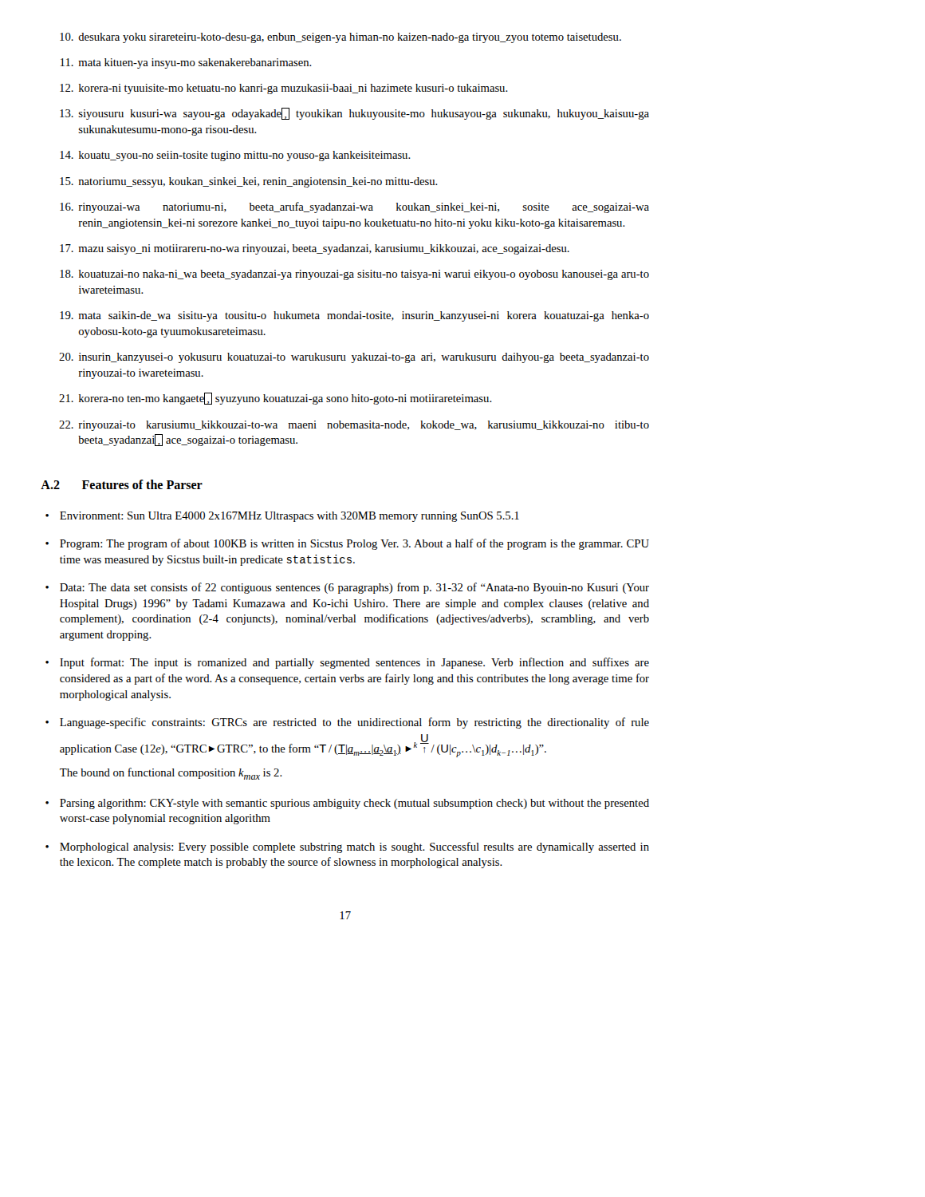desukara yoku sirareteiru-koto-desu-ga, enbun_seigen-ya himan-no kaizen-nado-ga tiryou_zyou totemo taisetudesu.
mata kituen-ya insyu-mo sakenakerebanarimasen.
korera-ni tyuuisite-mo ketuatu-no kanri-ga muzukasii-baai_ni hazimete kusuri-o tukaimasu.
siyousuru kusuri-wa sayou-ga odayakade, tyoukikan hukuyousite-mo hukusayou-ga sukunaku, hukuyou_kaisuu-ga sukunakutesumu-mono-ga risou-desu.
kouatu_syou-no seiin-tosite tugino mittu-no youso-ga kankeisiteimasu.
natoriumu_sessyu, koukan_sinkei_kei, renin_angiotensin_kei-no mittu-desu.
rinyouzai-wa natoriumu-ni, beeta_arufa_syadanzai-wa koukan_sinkei_kei-ni, sosite ace_sogaizai-wa renin_angiotensin_kei-ni sorezore kankei_no_tuyoi taipu-no kouketuatu-no hito-ni yoku kiku-koto-ga kitaisaremasu.
mazu saisyo_ni motiirareru-no-wa rinyouzai, beeta_syadanzai, karusiumu_kikkouzai, ace_sogaizai-desu.
kouatuzai-no naka-ni_wa beeta_syadanzai-ya rinyouzai-ga sisitu-no taisya-ni warui eikyou-o oyobosu kanousei-ga aru-to iwareteimasu.
mata saikin-de_wa sisitu-ya tousitu-o hukumeta mondai-tosite, insurin_kanzyusei-ni korera kouatuzai-ga henka-o oyobosu-koto-ga tyuumokusareteimasu.
insurin_kanzyusei-o yokusuru kouatuzai-to warukusuru yakuzai-to-ga ari, warukusuru daihyou-ga beeta_syadanzai-to rinyouzai-to iwareteimasu.
korera-no ten-mo kangaete, syuzyuno kouatuzai-ga sono hito-goto-ni motiirareteimasu.
rinyouzai-to karusiumu_kikkouzai-to-wa maeni nobemasita-node, kokode_wa, karusiumu_kikkouzai-no itibu-to beeta_syadanzai, ace_sogaizai-o toriagemasu.
A.2 Features of the Parser
Environment: Sun Ultra E4000 2x167MHz Ultraspacs with 320MB memory running SunOS 5.5.1
Program: The program of about 100KB is written in Sicstus Prolog Ver. 3. About a half of the program is the grammar. CPU time was measured by Sicstus built-in predicate statistics.
Data: The data set consists of 22 contiguous sentences (6 paragraphs) from p. 31-32 of “Anata-no Byouin-no Kusuri (Your Hospital Drugs) 1996” by Tadami Kumazawa and Ko-ichi Ushiro. There are simple and complex clauses (relative and complement), coordination (2-4 conjuncts), nominal/verbal modifications (adjectives/adverbs), scrambling, and verb argument dropping.
Input format: The input is romanized and partially segmented sentences in Japanese. Verb inflection and suffixes are considered as a part of the word. As a consequence, certain verbs are fairly long and this contributes the long average time for morphological analysis.
Language-specific constraints: GTRCs are restricted to the unidirectional form by restricting the directionality of rule application Case (12e), “GTRC►GTRC”, to the form “T / (T|am…|a2\a1) ►k U↑ / (U|cp…\c1)|dk−1…|d1)”.
The bound on functional composition kmax is 2.
Parsing algorithm: CKY-style with semantic spurious ambiguity check (mutual subsumption check) but without the presented worst-case polynomial recognition algorithm
Morphological analysis: Every possible complete substring match is sought. Successful results are dynamically asserted in the lexicon. The complete match is probably the source of slowness in morphological analysis.
17